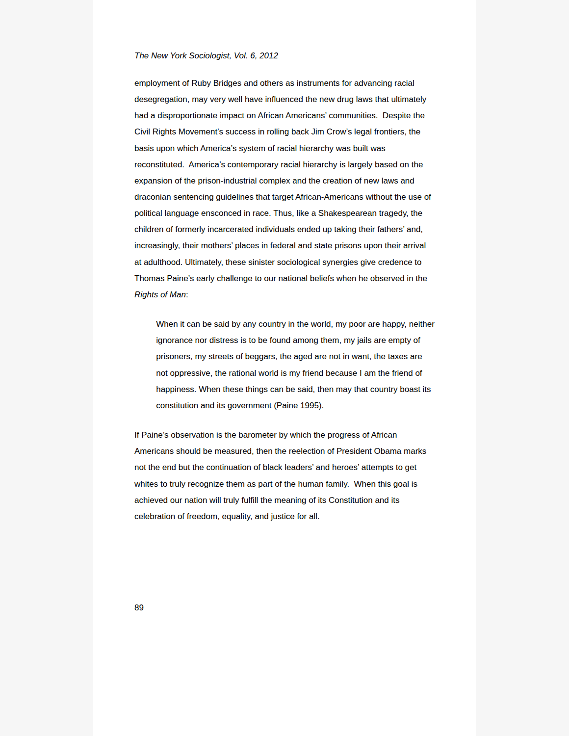The New York Sociologist, Vol. 6, 2012
employment of Ruby Bridges and others as instruments for advancing racial desegregation, may very well have influenced the new drug laws that ultimately had a disproportionate impact on African Americans’ communities. Despite the Civil Rights Movement’s success in rolling back Jim Crow’s legal frontiers, the basis upon which America’s system of racial hierarchy was built was reconstituted. America’s contemporary racial hierarchy is largely based on the expansion of the prison-industrial complex and the creation of new laws and draconian sentencing guidelines that target African-Americans without the use of political language ensconced in race. Thus, like a Shakespearean tragedy, the children of formerly incarcerated individuals ended up taking their fathers’ and, increasingly, their mothers’ places in federal and state prisons upon their arrival at adulthood. Ultimately, these sinister sociological synergies give credence to Thomas Paine’s early challenge to our national beliefs when he observed in the Rights of Man:
When it can be said by any country in the world, my poor are happy, neither ignorance nor distress is to be found among them, my jails are empty of prisoners, my streets of beggars, the aged are not in want, the taxes are not oppressive, the rational world is my friend because I am the friend of happiness. When these things can be said, then may that country boast its constitution and its government (Paine 1995).
If Paine’s observation is the barometer by which the progress of African Americans should be measured, then the reelection of President Obama marks not the end but the continuation of black leaders’ and heroes’ attempts to get whites to truly recognize them as part of the human family. When this goal is achieved our nation will truly fulfill the meaning of its Constitution and its celebration of freedom, equality, and justice for all.
89